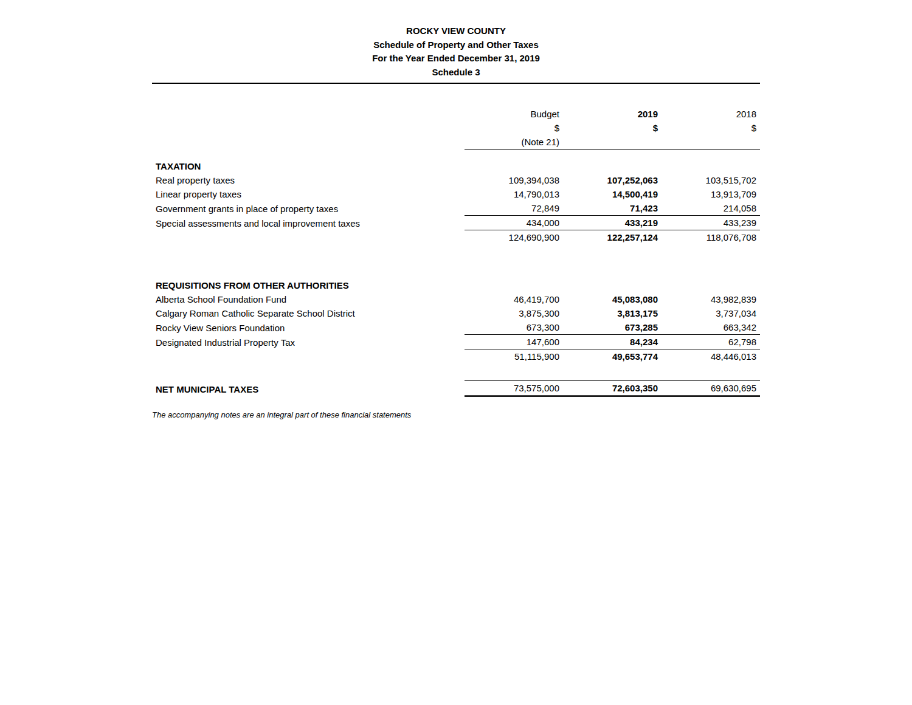ROCKY VIEW COUNTY
Schedule of Property and Other Taxes
For the Year Ended December 31, 2019
Schedule 3
| | Budget | 2019 | 2018 |
| | $ | $ | $ |
| | (Note 21) | | |
| TAXATION | | | |
| Real property taxes | 109,394,038 | 107,252,063 | 103,515,702 |
| Linear property taxes | 14,790,013 | 14,500,419 | 13,913,709 |
| Government grants in place of property taxes | 72,849 | 71,423 | 214,058 |
| Special assessments and local improvement taxes | 434,000 | 433,219 | 433,239 |
| | 124,690,900 | 122,257,124 | 118,076,708 |
| REQUISITIONS FROM OTHER AUTHORITIES | | | |
| Alberta School Foundation Fund | 46,419,700 | 45,083,080 | 43,982,839 |
| Calgary Roman Catholic Separate School District | 3,875,300 | 3,813,175 | 3,737,034 |
| Rocky View Seniors Foundation | 673,300 | 673,285 | 663,342 |
| Designated Industrial Property Tax | 147,600 | 84,234 | 62,798 |
| | 51,115,900 | 49,653,774 | 48,446,013 |
| NET MUNICIPAL TAXES | 73,575,000 | 72,603,350 | 69,630,695 |
The accompanying notes are an integral part of these financial statements